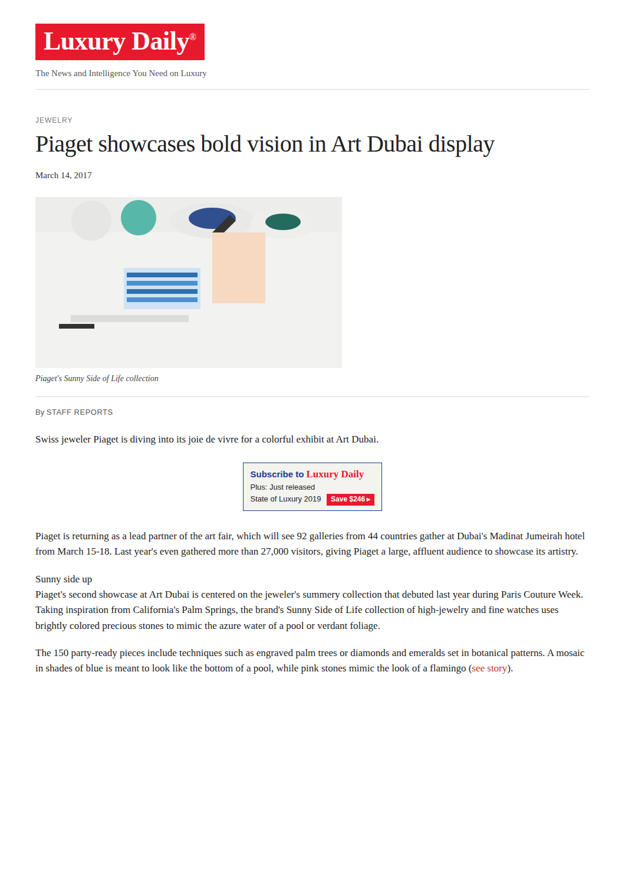Luxury Daily®
The News and Intelligence You Need on Luxury
Jewelry
Piaget showcases bold vision in Art Dubai display
March 14, 2017
Piaget's Sunny Side of Life collection
By STAFF REPORTS
Swiss jeweler Piaget is diving into its joie de vivre for a colorful exhibit at Art Dubai.
Subscribe to Luxury Daily
Plus: Just released
State of Luxury 2019 Save $246 ▸
Piaget is returning as a lead partner of the art fair, which will see 92 galleries from 44 countries gather at Dubai's Madinat Jumeirah hotel from March 15-18. Last year's even gathered more than 27,000 visitors, giving Piaget a large, affluent audience to showcase its artistry.
Sunny side up
Piaget's second showcase at Art Dubai is centered on the jeweler's summery collection that debuted last year during Paris Couture Week.
Taking inspiration from California's Palm Springs, the brand's Sunny Side of Life collection of high-jewelry and fine watches uses brightly colored precious stones to mimic the azure water of a pool or verdant foliage.
The 150 party-ready pieces include techniques such as engraved palm trees or diamonds and emeralds set in botanical patterns. A mosaic in shades of blue is meant to look like the bottom of a pool, while pink stones mimic the look of a flamingo (see story).